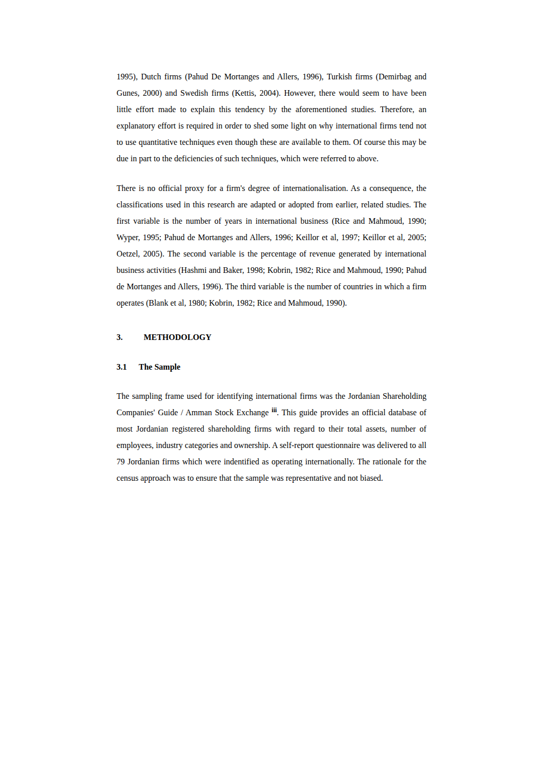1995), Dutch firms (Pahud De Mortanges and Allers, 1996), Turkish firms (Demirbag and Gunes, 2000) and Swedish firms (Kettis, 2004). However, there would seem to have been little effort made to explain this tendency by the aforementioned studies. Therefore, an explanatory effort is required in order to shed some light on why international firms tend not to use quantitative techniques even though these are available to them. Of course this may be due in part to the deficiencies of such techniques, which were referred to above.
There is no official proxy for a firm's degree of internationalisation. As a consequence, the classifications used in this research are adapted or adopted from earlier, related studies. The first variable is the number of years in international business (Rice and Mahmoud, 1990; Wyper, 1995; Pahud de Mortanges and Allers, 1996; Keillor et al, 1997; Keillor et al, 2005; Oetzel, 2005). The second variable is the percentage of revenue generated by international business activities (Hashmi and Baker, 1998; Kobrin, 1982; Rice and Mahmoud, 1990; Pahud de Mortanges and Allers, 1996). The third variable is the number of countries in which a firm operates (Blank et al, 1980; Kobrin, 1982; Rice and Mahmoud, 1990).
3. METHODOLOGY
3.1 The Sample
The sampling frame used for identifying international firms was the Jordanian Shareholding Companies' Guide / Amman Stock Exchange iii. This guide provides an official database of most Jordanian registered shareholding firms with regard to their total assets, number of employees, industry categories and ownership. A self-report questionnaire was delivered to all 79 Jordanian firms which were indentified as operating internationally. The rationale for the census approach was to ensure that the sample was representative and not biased.